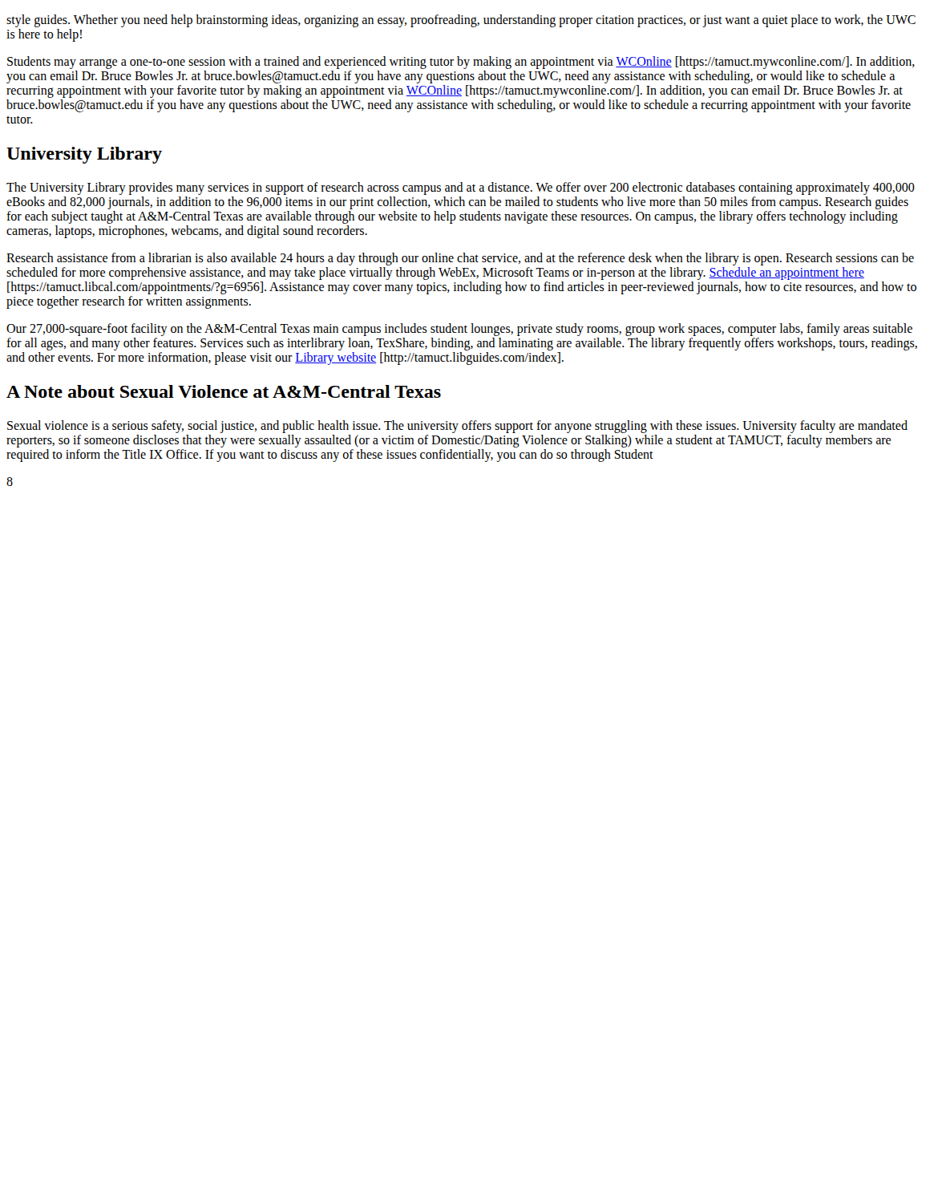style guides. Whether you need help brainstorming ideas, organizing an essay, proofreading, understanding proper citation practices, or just want a quiet place to work, the UWC is here to help!
Students may arrange a one-to-one session with a trained and experienced writing tutor by making an appointment via WCOnline [https://tamuct.mywconline.com/]. In addition, you can email Dr. Bruce Bowles Jr. at bruce.bowles@tamuct.edu if you have any questions about the UWC, need any assistance with scheduling, or would like to schedule a recurring appointment with your favorite tutor by making an appointment via WCOnline [https://tamuct.mywconline.com/]. In addition, you can email Dr. Bruce Bowles Jr. at bruce.bowles@tamuct.edu if you have any questions about the UWC, need any assistance with scheduling, or would like to schedule a recurring appointment with your favorite tutor.
University Library
The University Library provides many services in support of research across campus and at a distance. We offer over 200 electronic databases containing approximately 400,000 eBooks and 82,000 journals, in addition to the 96,000 items in our print collection, which can be mailed to students who live more than 50 miles from campus. Research guides for each subject taught at A&M-Central Texas are available through our website to help students navigate these resources. On campus, the library offers technology including cameras, laptops, microphones, webcams, and digital sound recorders.
Research assistance from a librarian is also available 24 hours a day through our online chat service, and at the reference desk when the library is open. Research sessions can be scheduled for more comprehensive assistance, and may take place virtually through WebEx, Microsoft Teams or in-person at the library. Schedule an appointment here [https://tamuct.libcal.com/appointments/?g=6956]. Assistance may cover many topics, including how to find articles in peer-reviewed journals, how to cite resources, and how to piece together research for written assignments.
Our 27,000-square-foot facility on the A&M-Central Texas main campus includes student lounges, private study rooms, group work spaces, computer labs, family areas suitable for all ages, and many other features. Services such as interlibrary loan, TexShare, binding, and laminating are available. The library frequently offers workshops, tours, readings, and other events. For more information, please visit our Library website [http://tamuct.libguides.com/index].
A Note about Sexual Violence at A&M-Central Texas
Sexual violence is a serious safety, social justice, and public health issue. The university offers support for anyone struggling with these issues. University faculty are mandated reporters, so if someone discloses that they were sexually assaulted (or a victim of Domestic/Dating Violence or Stalking) while a student at TAMUCT, faculty members are required to inform the Title IX Office. If you want to discuss any of these issues confidentially, you can do so through Student
8